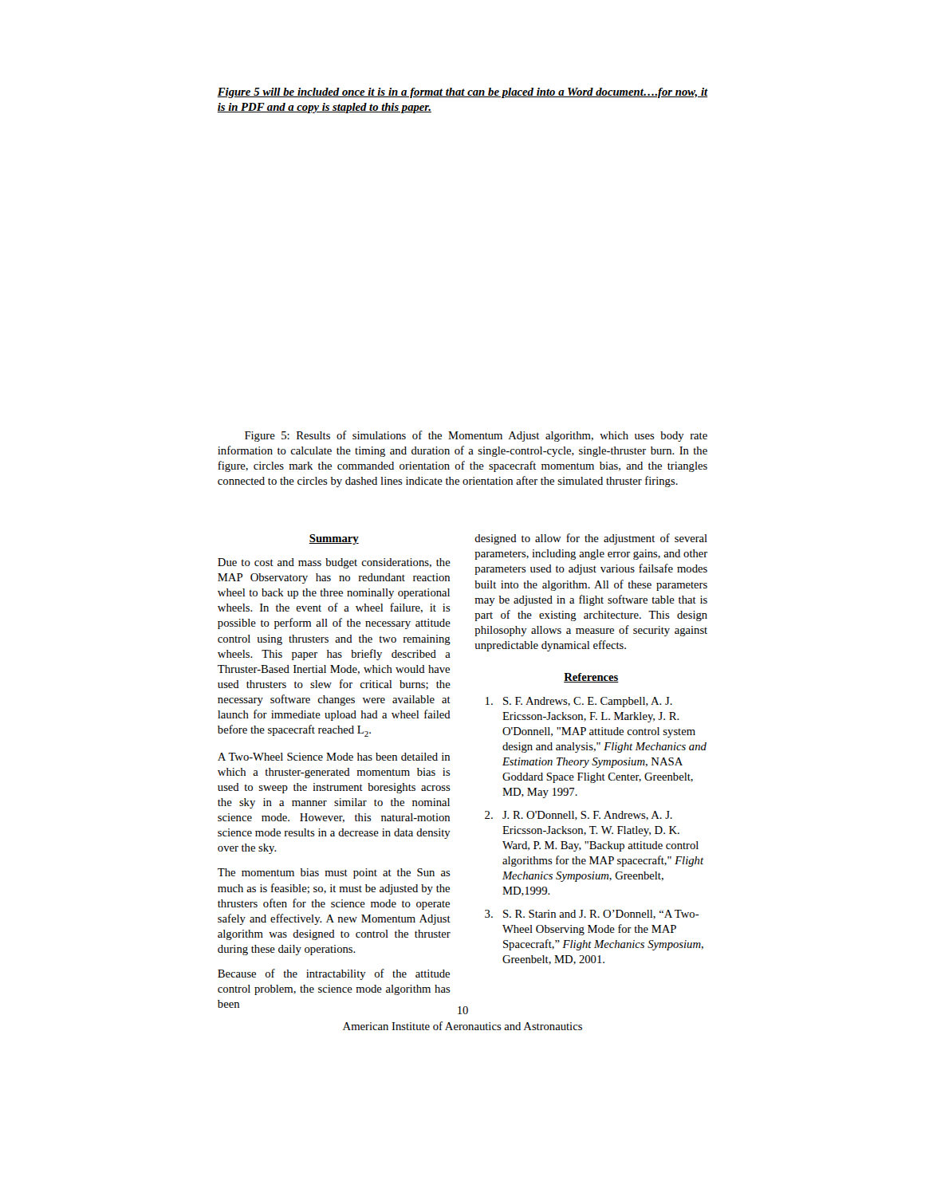Figure 5 will be included once it is in a format that can be placed into a Word document….for now, it is in PDF and a copy is stapled to this paper.
Figure 5: Results of simulations of the Momentum Adjust algorithm, which uses body rate information to calculate the timing and duration of a single-control-cycle, single-thruster burn. In the figure, circles mark the commanded orientation of the spacecraft momentum bias, and the triangles connected to the circles by dashed lines indicate the orientation after the simulated thruster firings.
Summary
Due to cost and mass budget considerations, the MAP Observatory has no redundant reaction wheel to back up the three nominally operational wheels. In the event of a wheel failure, it is possible to perform all of the necessary attitude control using thrusters and the two remaining wheels. This paper has briefly described a Thruster-Based Inertial Mode, which would have used thrusters to slew for critical burns; the necessary software changes were available at launch for immediate upload had a wheel failed before the spacecraft reached L2.
A Two-Wheel Science Mode has been detailed in which a thruster-generated momentum bias is used to sweep the instrument boresights across the sky in a manner similar to the nominal science mode. However, this natural-motion science mode results in a decrease in data density over the sky.
The momentum bias must point at the Sun as much as is feasible; so, it must be adjusted by the thrusters often for the science mode to operate safely and effectively. A new Momentum Adjust algorithm was designed to control the thruster during these daily operations.
Because of the intractability of the attitude control problem, the science mode algorithm has been
designed to allow for the adjustment of several parameters, including angle error gains, and other parameters used to adjust various failsafe modes built into the algorithm. All of these parameters may be adjusted in a flight software table that is part of the existing architecture. This design philosophy allows a measure of security against unpredictable dynamical effects.
References
S. F. Andrews, C. E. Campbell, A. J. Ericsson-Jackson, F. L. Markley, J. R. O'Donnell, "MAP attitude control system design and analysis," Flight Mechanics and Estimation Theory Symposium, NASA Goddard Space Flight Center, Greenbelt, MD, May 1997.
J. R. O'Donnell, S. F. Andrews, A. J. Ericsson-Jackson, T. W. Flatley, D. K. Ward, P. M. Bay, "Backup attitude control algorithms for the MAP spacecraft," Flight Mechanics Symposium, Greenbelt, MD,1999.
S. R. Starin and J. R. O’Donnell, “A Two-Wheel Observing Mode for the MAP Spacecraft,” Flight Mechanics Symposium, Greenbelt, MD, 2001.
10 American Institute of Aeronautics and Astronautics